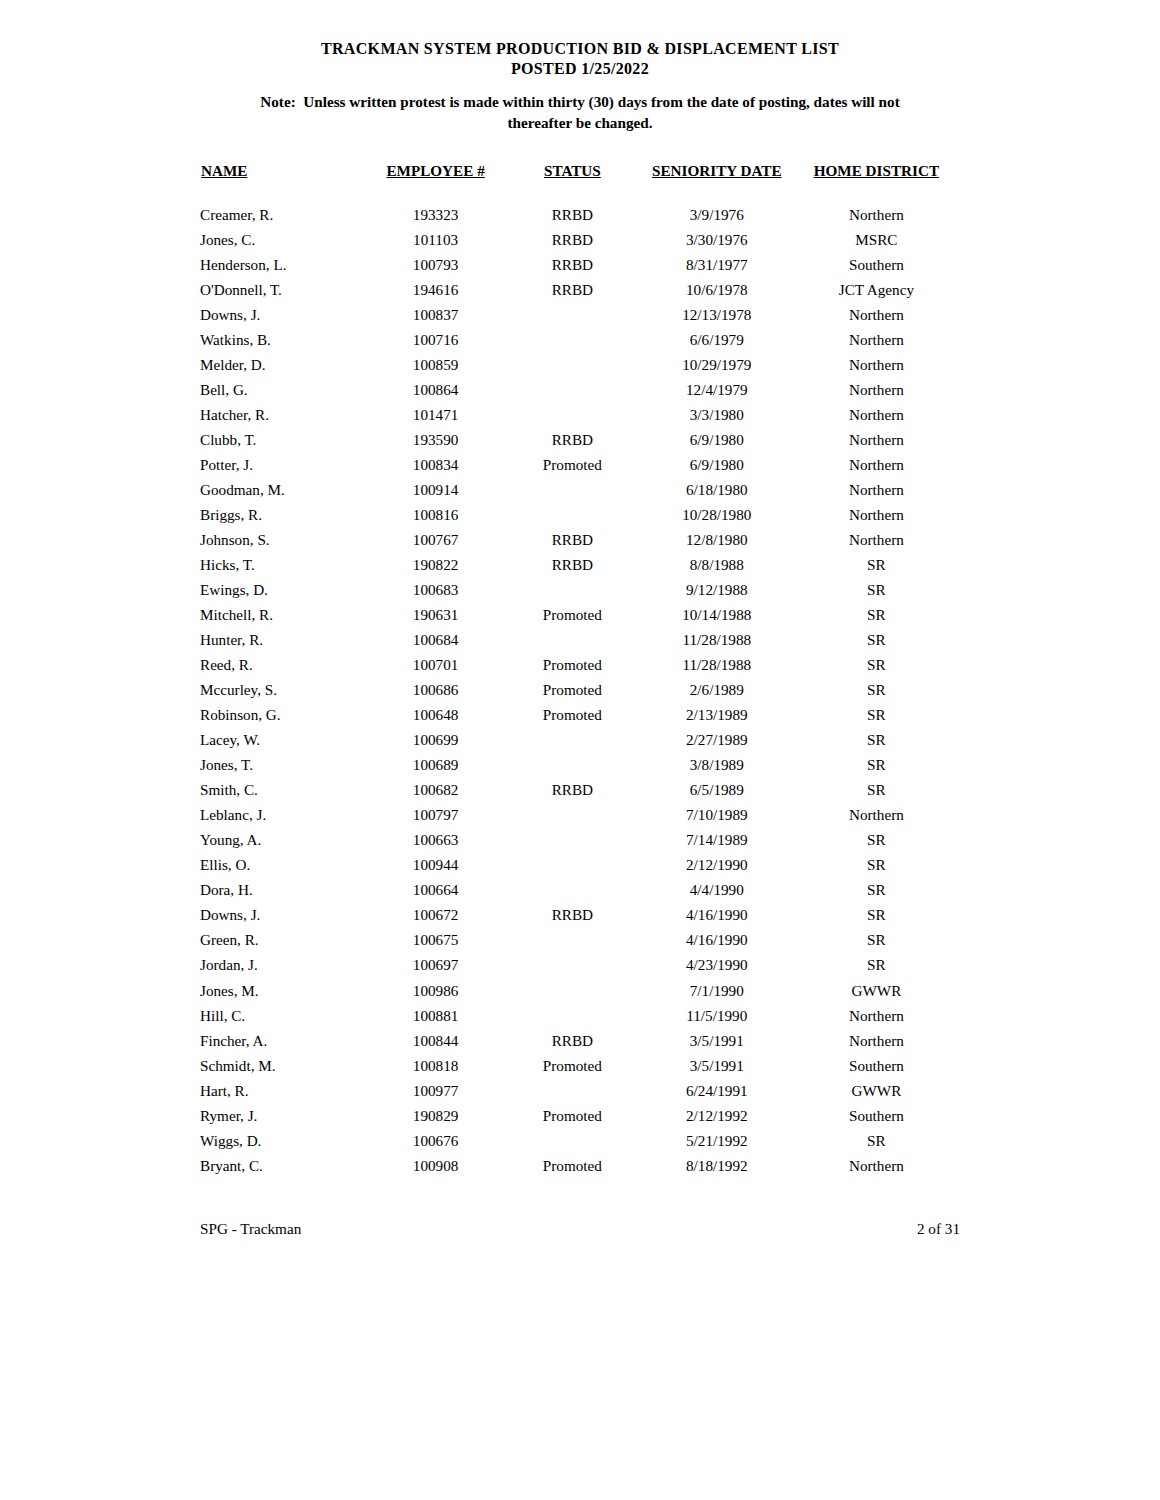TRACKMAN SYSTEM PRODUCTION BID & DISPLACEMENT LIST
POSTED 1/25/2022
Note: Unless written protest is made within thirty (30) days from the date of posting, dates will not thereafter be changed.
| NAME | EMPLOYEE # | STATUS | SENIORITY DATE | HOME DISTRICT |
| --- | --- | --- | --- | --- |
| Creamer, R. | 193323 | RRBD | 3/9/1976 | Northern |
| Jones, C. | 101103 | RRBD | 3/30/1976 | MSRC |
| Henderson, L. | 100793 | RRBD | 8/31/1977 | Southern |
| O'Donnell, T. | 194616 | RRBD | 10/6/1978 | JCT Agency |
| Downs, J. | 100837 | | 12/13/1978 | Northern |
| Watkins, B. | 100716 | | 6/6/1979 | Northern |
| Melder, D. | 100859 | | 10/29/1979 | Northern |
| Bell, G. | 100864 | | 12/4/1979 | Northern |
| Hatcher, R. | 101471 | | 3/3/1980 | Northern |
| Clubb, T. | 193590 | RRBD | 6/9/1980 | Northern |
| Potter, J. | 100834 | Promoted | 6/9/1980 | Northern |
| Goodman, M. | 100914 | | 6/18/1980 | Northern |
| Briggs, R. | 100816 | | 10/28/1980 | Northern |
| Johnson, S. | 100767 | RRBD | 12/8/1980 | Northern |
| Hicks, T. | 190822 | RRBD | 8/8/1988 | SR |
| Ewings, D. | 100683 | | 9/12/1988 | SR |
| Mitchell, R. | 190631 | Promoted | 10/14/1988 | SR |
| Hunter, R. | 100684 | | 11/28/1988 | SR |
| Reed, R. | 100701 | Promoted | 11/28/1988 | SR |
| Mccurley, S. | 100686 | Promoted | 2/6/1989 | SR |
| Robinson, G. | 100648 | Promoted | 2/13/1989 | SR |
| Lacey, W. | 100699 | | 2/27/1989 | SR |
| Jones, T. | 100689 | | 3/8/1989 | SR |
| Smith, C. | 100682 | RRBD | 6/5/1989 | SR |
| Leblanc, J. | 100797 | | 7/10/1989 | Northern |
| Young, A. | 100663 | | 7/14/1989 | SR |
| Ellis, O. | 100944 | | 2/12/1990 | SR |
| Dora, H. | 100664 | | 4/4/1990 | SR |
| Downs, J. | 100672 | RRBD | 4/16/1990 | SR |
| Green, R. | 100675 | | 4/16/1990 | SR |
| Jordan, J. | 100697 | | 4/23/1990 | SR |
| Jones, M. | 100986 | | 7/1/1990 | GWWR |
| Hill, C. | 100881 | | 11/5/1990 | Northern |
| Fincher, A. | 100844 | RRBD | 3/5/1991 | Northern |
| Schmidt, M. | 100818 | Promoted | 3/5/1991 | Southern |
| Hart, R. | 100977 | | 6/24/1991 | GWWR |
| Rymer, J. | 190829 | Promoted | 2/12/1992 | Southern |
| Wiggs, D. | 100676 | | 5/21/1992 | SR |
| Bryant, C. | 100908 | Promoted | 8/18/1992 | Northern |
SPG - Trackman 2 of 31